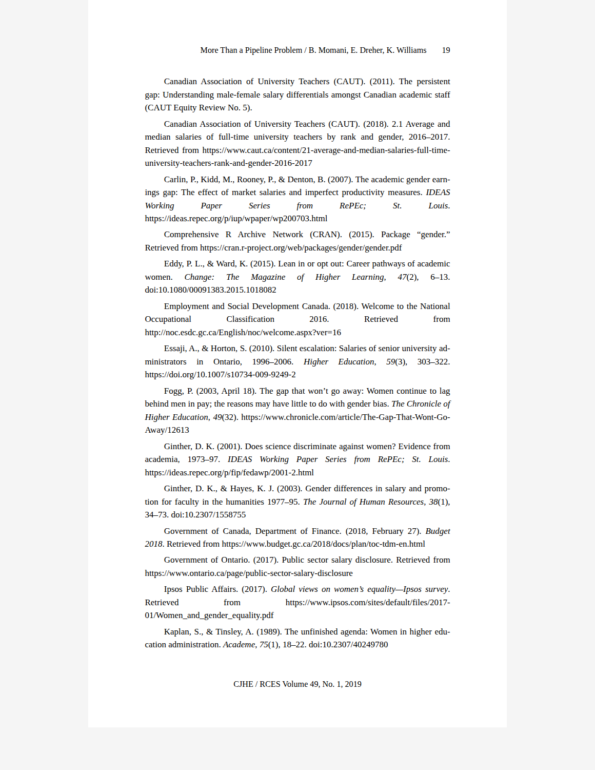More Than a Pipeline Problem / B. Momani, E. Dreher, K. Williams 19
Canadian Association of University Teachers (CAUT). (2011). The persistent gap: Understanding male-female salary differentials amongst Canadian academic staff (CAUT Equity Review No. 5).
Canadian Association of University Teachers (CAUT). (2018). 2.1 Average and median salaries of full-time university teachers by rank and gender, 2016–2017. Retrieved from https://www.caut.ca/content/21-average-and-median-salaries-full-time-university-teachers-rank-and-gender-2016-2017
Carlin, P., Kidd, M., Rooney, P., & Denton, B. (2007). The academic gender earnings gap: The effect of market salaries and imperfect productivity measures. IDEAS Working Paper Series from RePEc; St. Louis. https://ideas.repec.org/p/iup/wpaper/wp200703.html
Comprehensive R Archive Network (CRAN). (2015). Package “gender.” Retrieved from https://cran.r-project.org/web/packages/gender/gender.pdf
Eddy, P. L., & Ward, K. (2015). Lean in or opt out: Career pathways of academic women. Change: The Magazine of Higher Learning, 47(2), 6–13. doi:10.1080/00091383.2015.1018082
Employment and Social Development Canada. (2018). Welcome to the National Occupational Classification 2016. Retrieved from http://noc.esdc.gc.ca/English/noc/welcome.aspx?ver=16
Essaji, A., & Horton, S. (2010). Silent escalation: Salaries of senior university administrators in Ontario, 1996–2006. Higher Education, 59(3), 303–322. https://doi.org/10.1007/s10734-009-9249-2
Fogg, P. (2003, April 18). The gap that won’t go away: Women continue to lag behind men in pay; the reasons may have little to do with gender bias. The Chronicle of Higher Education, 49(32). https://www.chronicle.com/article/The-Gap-That-Wont-Go-Away/12613
Ginther, D. K. (2001). Does science discriminate against women? Evidence from academia, 1973–97. IDEAS Working Paper Series from RePEc; St. Louis. https://ideas.repec.org/p/fip/fedawp/2001-2.html
Ginther, D. K., & Hayes, K. J. (2003). Gender differences in salary and promotion for faculty in the humanities 1977–95. The Journal of Human Resources, 38(1), 34–73. doi:10.2307/1558755
Government of Canada, Department of Finance. (2018, February 27). Budget 2018. Retrieved from https://www.budget.gc.ca/2018/docs/plan/toc-tdm-en.html
Government of Ontario. (2017). Public sector salary disclosure. Retrieved from https://www.ontario.ca/page/public-sector-salary-disclosure
Ipsos Public Affairs. (2017). Global views on women’s equality—Ipsos survey. Retrieved from https://www.ipsos.com/sites/default/files/2017-01/Women_and_gender_equality.pdf
Kaplan, S., & Tinsley, A. (1989). The unfinished agenda: Women in higher education administration. Academe, 75(1), 18–22. doi:10.2307/40249780
CJHE / RCES Volume 49, No. 1, 2019